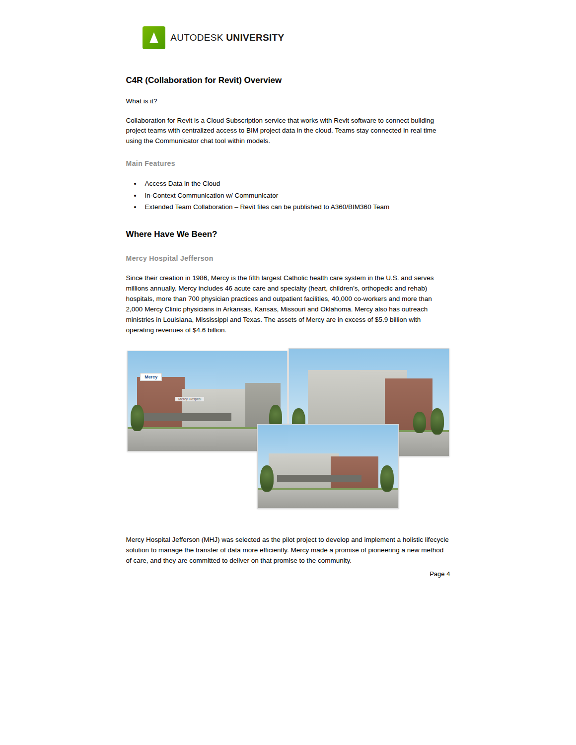AUTODESK UNIVERSITY
C4R (Collaboration for Revit) Overview
What is it?
Collaboration for Revit is a Cloud Subscription service that works with Revit software to connect building project teams with centralized access to BIM project data in the cloud. Teams stay connected in real time using the Communicator chat tool within models.
Main Features
Access Data in the Cloud
In-Context Communication w/ Communicator
Extended Team Collaboration – Revit files can be published to A360/BIM360 Team
Where Have We Been?
Mercy Hospital Jefferson
Since their creation in 1986, Mercy is the fifth largest Catholic health care system in the U.S. and serves millions annually. Mercy includes 46 acute care and specialty (heart, children’s, orthopedic and rehab) hospitals, more than 700 physician practices and outpatient facilities, 40,000 co-workers and more than 2,000 Mercy Clinic physicians in Arkansas, Kansas, Missouri and Oklahoma. Mercy also has outreach ministries in Louisiana, Mississippi and Texas. The assets of Mercy are in excess of $5.9 billion with operating revenues of $4.6 billion.
Mercy
Mercy Hospital
Mercy Hospital Jefferson (MHJ) was selected as the pilot project to develop and implement a holistic lifecycle solution to manage the transfer of data more efficiently. Mercy made a promise of pioneering a new method of care, and they are committed to deliver on that promise to the community.
Page 4